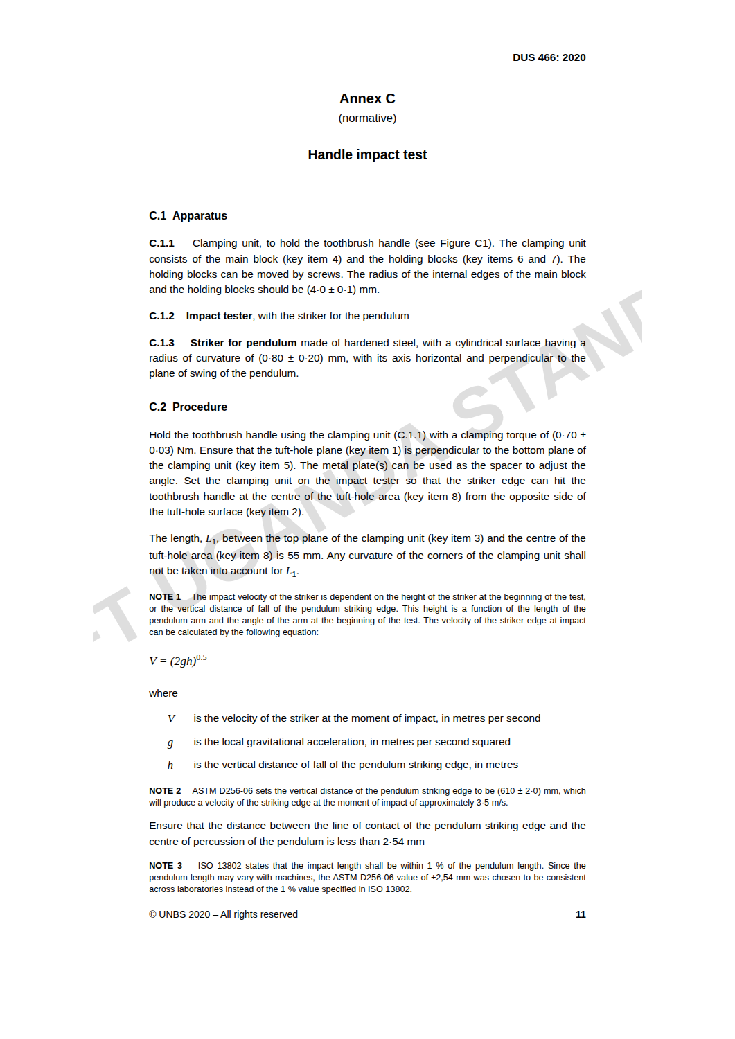DRAFT UGANDA STANDARD
DUS 466: 2020
Annex C
(normative)
Handle impact test
C.1 Apparatus
C.1.1 Clamping unit, to hold the toothbrush handle (see Figure C1). The clamping unit consists of the main block (key item 4) and the holding blocks (key items 6 and 7). The holding blocks can be moved by screws. The radius of the internal edges of the main block and the holding blocks should be (4·0 ± 0·1) mm.
C.1.2 Impact tester, with the striker for the pendulum
C.1.3 Striker for pendulum made of hardened steel, with a cylindrical surface having a radius of curvature of (0·80 ± 0·20) mm, with its axis horizontal and perpendicular to the plane of swing of the pendulum.
C.2 Procedure
Hold the toothbrush handle using the clamping unit (C.1.1) with a clamping torque of (0·70 ± 0·03) Nm. Ensure that the tuft-hole plane (key item 1) is perpendicular to the bottom plane of the clamping unit (key item 5). The metal plate(s) can be used as the spacer to adjust the angle. Set the clamping unit on the impact tester so that the striker edge can hit the toothbrush handle at the centre of the tuft-hole area (key item 8) from the opposite side of the tuft-hole surface (key item 2).
The length, L 1, between the top plane of the clamping unit (key item 3) and the centre of the tuft-hole area (key item 8) is 55 mm. Any curvature of the corners of the clamping unit shall not be taken into account for L 1.
NOTE 1 The impact velocity of the striker is dependent on the height of the striker at the beginning of the test, or the vertical distance of fall of the pendulum striking edge. This height is a function of the length of the pendulum arm and the angle of the arm at the beginning of the test. The velocity of the striker edge at impact can be calculated by the following equation:
V = (2gh)0.5
where
V
is the velocity of the striker at the moment of impact, in metres per second
g
is the local gravitational acceleration, in metres per second squared
h
is the vertical distance of fall of the pendulum striking edge, in metres
NOTE 2 ASTM D256-06 sets the vertical distance of the pendulum striking edge to be (610 ± 2·0) mm, which will produce a velocity of the striking edge at the moment of impact of approximately 3·5 m/s.
Ensure that the distance between the line of contact of the pendulum striking edge and the centre of percussion of the pendulum is less than 2·54 mm
NOTE 3 ISO 13802 states that the impact length shall be within 1 % of the pendulum length. Since the pendulum length may vary with machines, the ASTM D256-06 value of ±2,54 mm was chosen to be consistent across laboratories instead of the 1 % value specified in ISO 13802.
© UNBS 2020 – All rights reserved 11